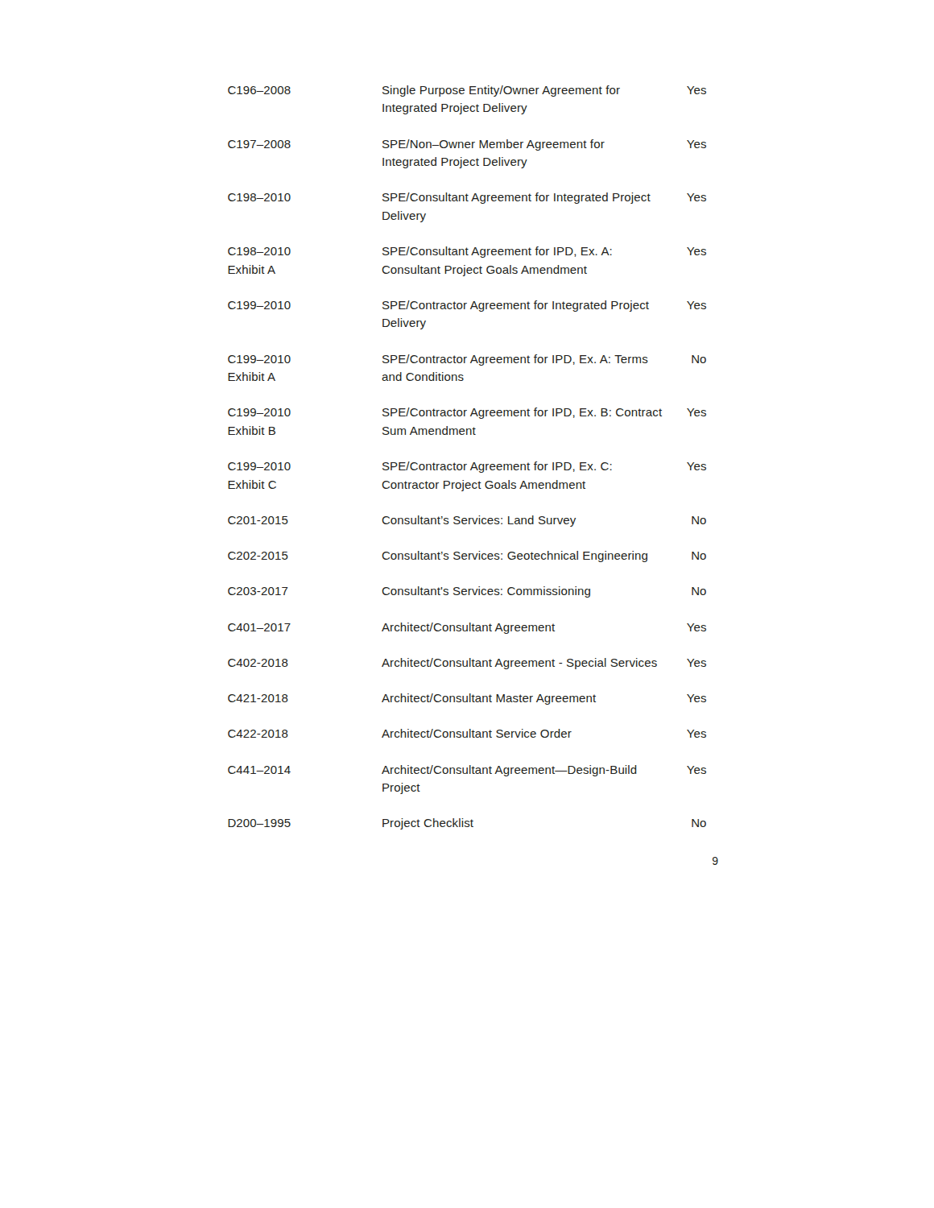| C196–2008 | Single Purpose Entity/Owner Agreement for Integrated Project Delivery | Yes |
| C197–2008 | SPE/Non–Owner Member Agreement for Integrated Project Delivery | Yes |
| C198–2010 | SPE/Consultant Agreement for Integrated Project Delivery | Yes |
| C198–2010 Exhibit A | SPE/Consultant Agreement for IPD, Ex. A: Consultant Project Goals Amendment | Yes |
| C199–2010 | SPE/Contractor Agreement for Integrated Project Delivery | Yes |
| C199–2010 Exhibit A | SPE/Contractor Agreement for IPD, Ex. A: Terms and Conditions | No |
| C199–2010 Exhibit B | SPE/Contractor Agreement for IPD, Ex. B: Contract Sum Amendment | Yes |
| C199–2010 Exhibit C | SPE/Contractor Agreement for IPD, Ex. C: Contractor Project Goals Amendment | Yes |
| C201-2015 | Consultant’s Services: Land Survey | No |
| C202-2015 | Consultant’s Services: Geotechnical Engineering | No |
| C203-2017 | Consultant's Services: Commissioning | No |
| C401–2017 | Architect/Consultant Agreement | Yes |
| C402-2018 | Architect/Consultant Agreement - Special Services | Yes |
| C421-2018 | Architect/Consultant Master Agreement | Yes |
| C422-2018 | Architect/Consultant Service Order | Yes |
| C441–2014 | Architect/Consultant Agreement—Design-Build Project | Yes |
| D200–1995 | Project Checklist | No |
9